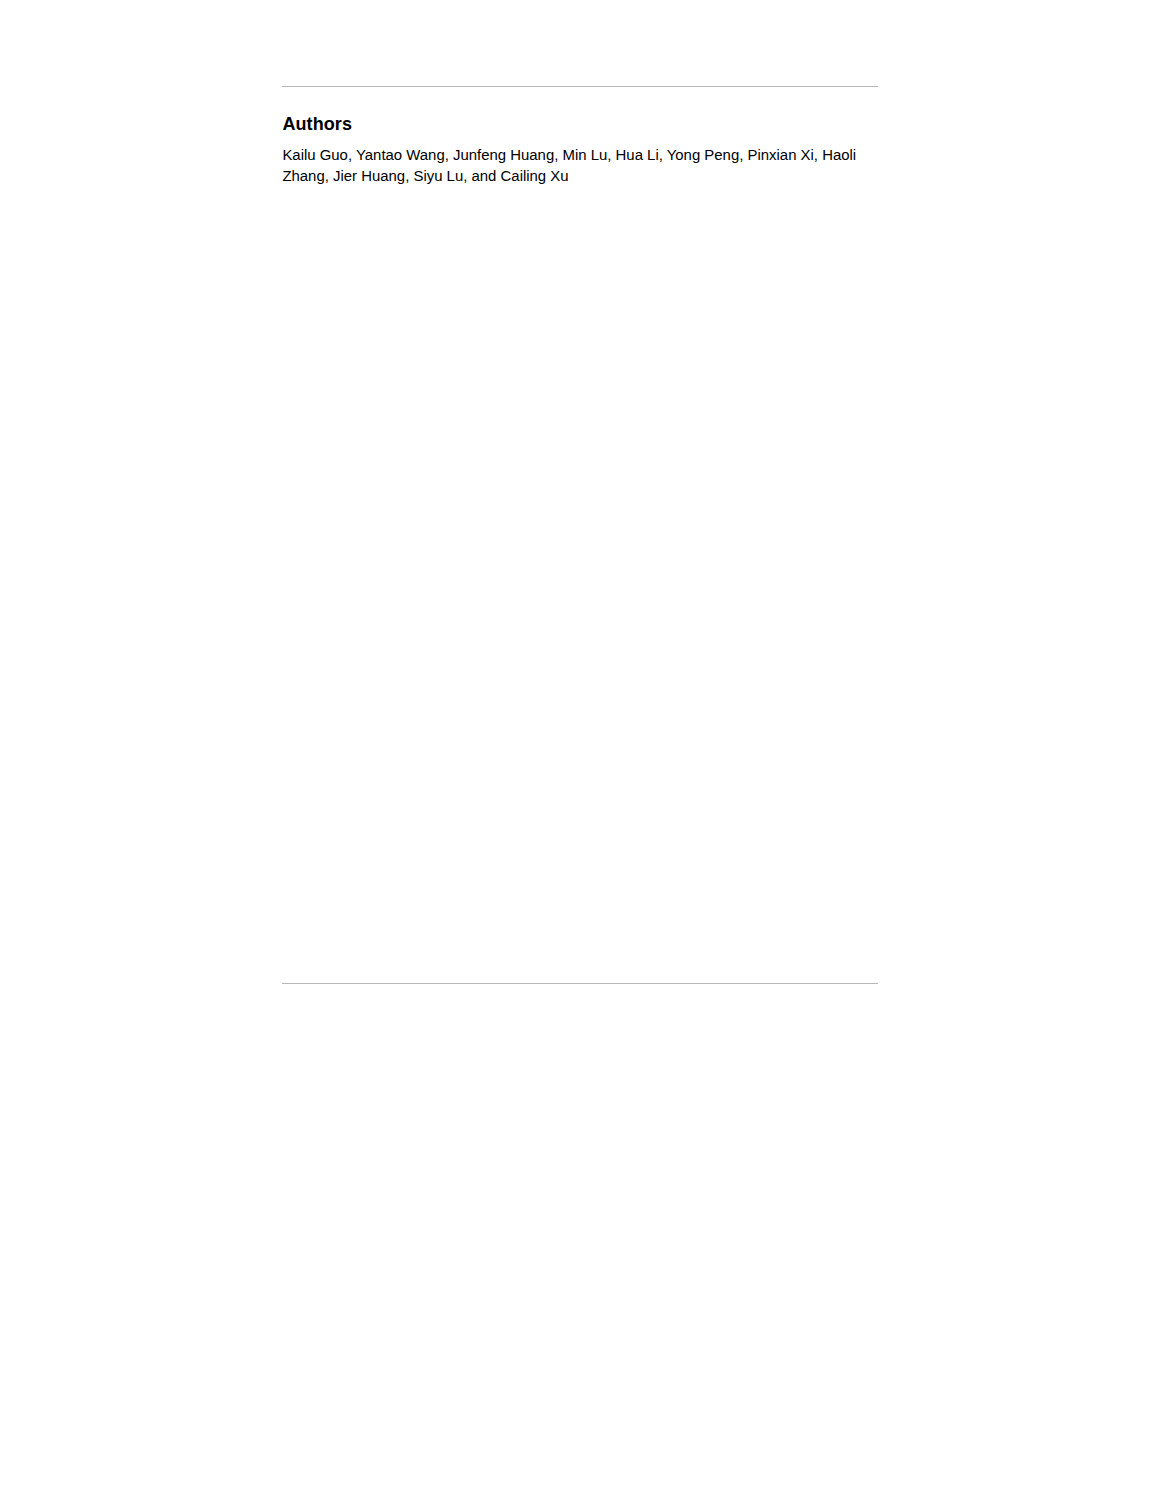Authors
Kailu Guo, Yantao Wang, Junfeng Huang, Min Lu, Hua Li, Yong Peng, Pinxian Xi, Haoli Zhang, Jier Huang, Siyu Lu, and Cailing Xu